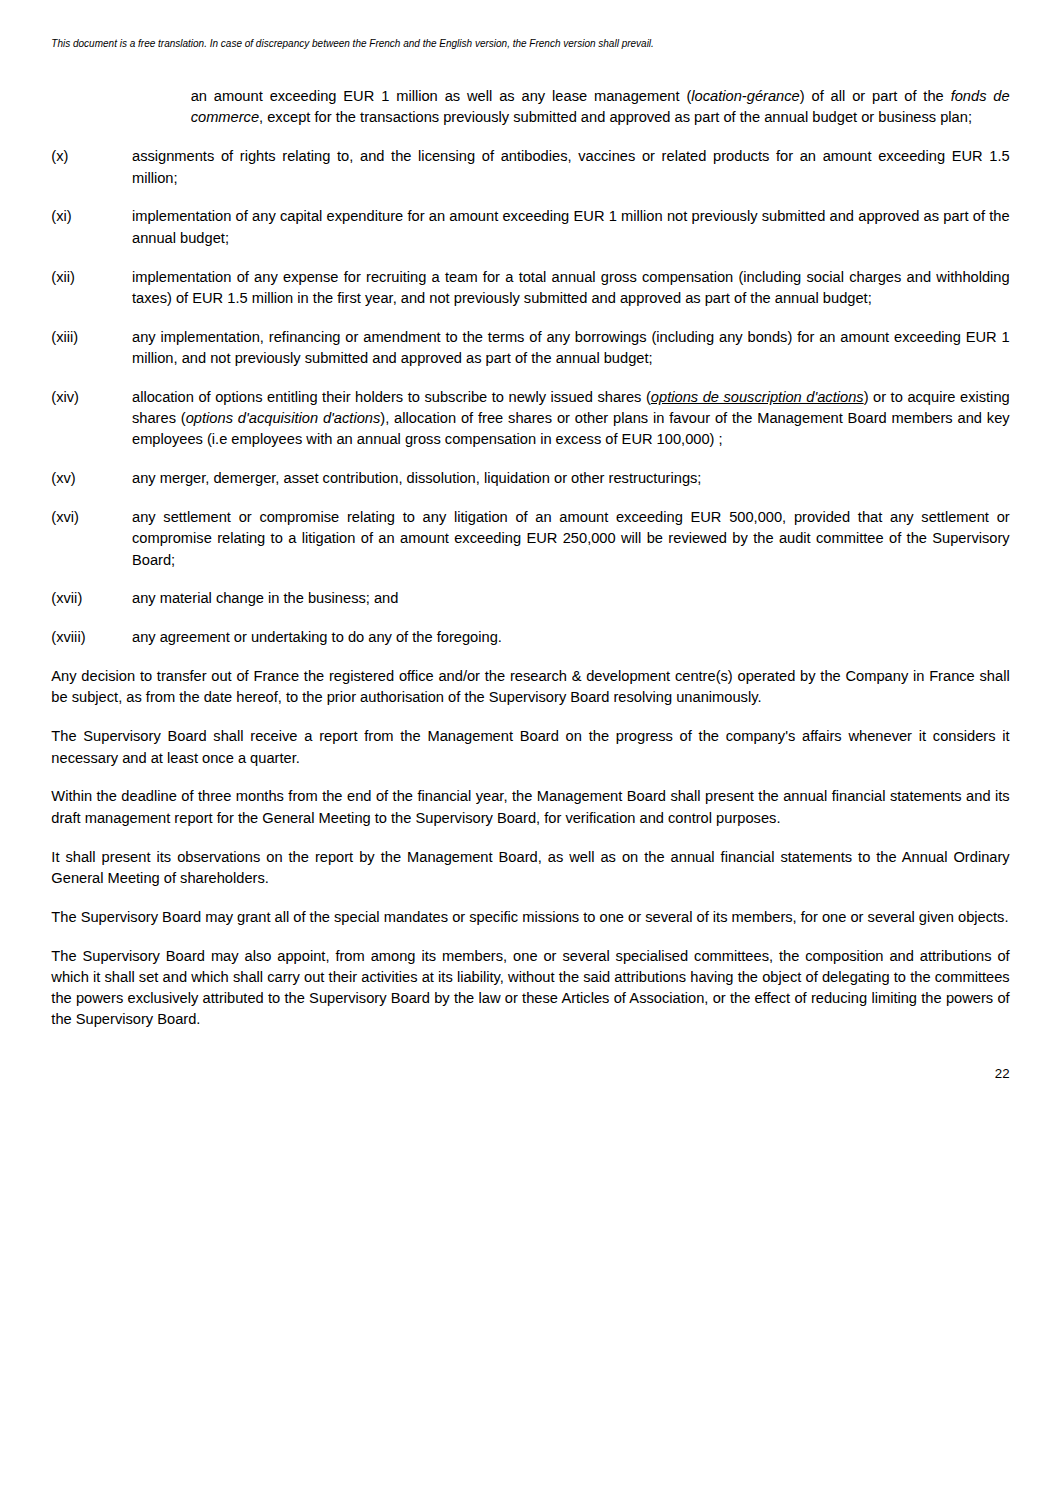This document is a free translation. In case of discrepancy between the French and the English version, the French version shall prevail.
an amount exceeding EUR 1 million as well as any lease management (location-gérance) of all or part of the fonds de commerce, except for the transactions previously submitted and approved as part of the annual budget or business plan;
(x) assignments of rights relating to, and the licensing of antibodies, vaccines or related products for an amount exceeding EUR 1.5 million;
(xi) implementation of any capital expenditure for an amount exceeding EUR 1 million not previously submitted and approved as part of the annual budget;
(xii) implementation of any expense for recruiting a team for a total annual gross compensation (including social charges and withholding taxes) of EUR 1.5 million in the first year, and not previously submitted and approved as part of the annual budget;
(xiii) any implementation, refinancing or amendment to the terms of any borrowings (including any bonds) for an amount exceeding EUR 1 million, and not previously submitted and approved as part of the annual budget;
(xiv) allocation of options entitling their holders to subscribe to newly issued shares (options de souscription d'actions) or to acquire existing shares (options d'acquisition d'actions), allocation of free shares or other plans in favour of the Management Board members and key employees (i.e employees with an annual gross compensation in excess of EUR 100,000) ;
(xv) any merger, demerger, asset contribution, dissolution, liquidation or other restructurings;
(xvi) any settlement or compromise relating to any litigation of an amount exceeding EUR 500,000, provided that any settlement or compromise relating to a litigation of an amount exceeding EUR 250,000 will be reviewed by the audit committee of the Supervisory Board;
(xvii) any material change in the business; and
(xviii) any agreement or undertaking to do any of the foregoing.
Any decision to transfer out of France the registered office and/or the research & development centre(s) operated by the Company in France shall be subject, as from the date hereof, to the prior authorisation of the Supervisory Board resolving unanimously.
The Supervisory Board shall receive a report from the Management Board on the progress of the company's affairs whenever it considers it necessary and at least once a quarter.
Within the deadline of three months from the end of the financial year, the Management Board shall present the annual financial statements and its draft management report for the General Meeting to the Supervisory Board, for verification and control purposes.
It shall present its observations on the report by the Management Board, as well as on the annual financial statements to the Annual Ordinary General Meeting of shareholders.
The Supervisory Board may grant all of the special mandates or specific missions to one or several of its members, for one or several given objects.
The Supervisory Board may also appoint, from among its members, one or several specialised committees, the composition and attributions of which it shall set and which shall carry out their activities at its liability, without the said attributions having the object of delegating to the committees the powers exclusively attributed to the Supervisory Board by the law or these Articles of Association, or the effect of reducing limiting the powers of the Supervisory Board.
22